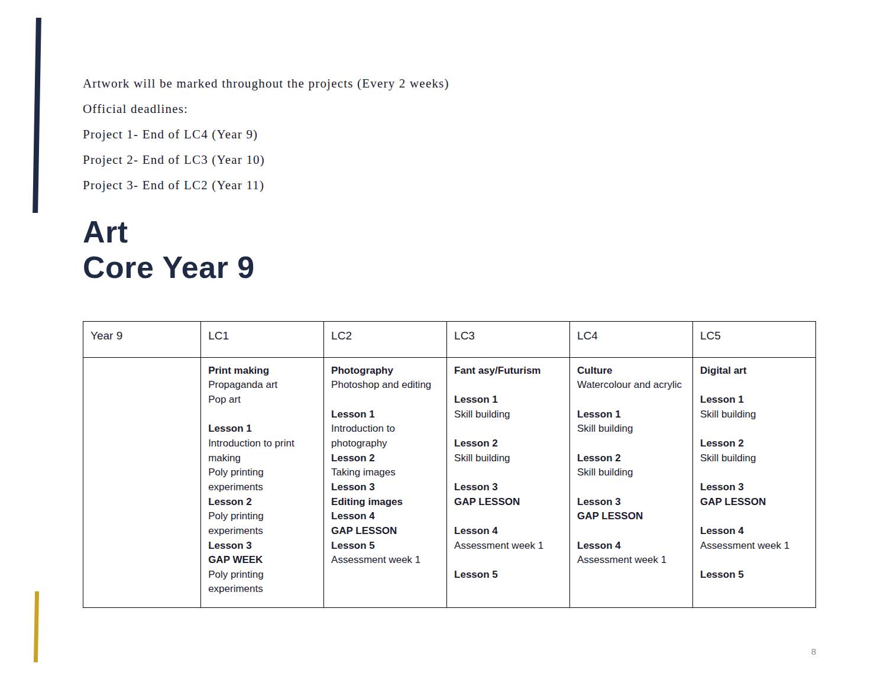Artwork will be marked throughout the projects (Every 2 weeks)
Official deadlines:
Project 1- End of LC4 (Year 9)
Project 2- End of LC3 (Year 10)
Project 3- End of LC2 (Year 11)
Art
Core Year 9
| Year 9 | LC1 | LC2 | LC3 | LC4 | LC5 |
| --- | --- | --- | --- | --- | --- |
| | Print making Propaganda art Pop art Lesson 1 Introduction to print making Poly printing experiments Lesson 2 Poly printing experiments Lesson 3 GAP WEEK Poly printing experiments | Photography Photoshop and editing Lesson 1 Introduction to photography Lesson 2 Taking images Lesson 3 Editing images Lesson 4 GAP LESSON Lesson 5 Assessment week 1 | Fant asy/Futurism Lesson 1 Skill building Lesson 2 Skill building Lesson 3 GAP LESSON Lesson 4 Assessment week 1 Lesson 5 | Culture Watercolour and acrylic Lesson 1 Skill building Lesson 2 Skill building Lesson 3 GAP LESSON Lesson 4 Assessment week 1 | Digital art Lesson 1 Skill building Lesson 2 Skill building Lesson 3 GAP LESSON Lesson 4 Assessment week 1 Lesson 5 |
8